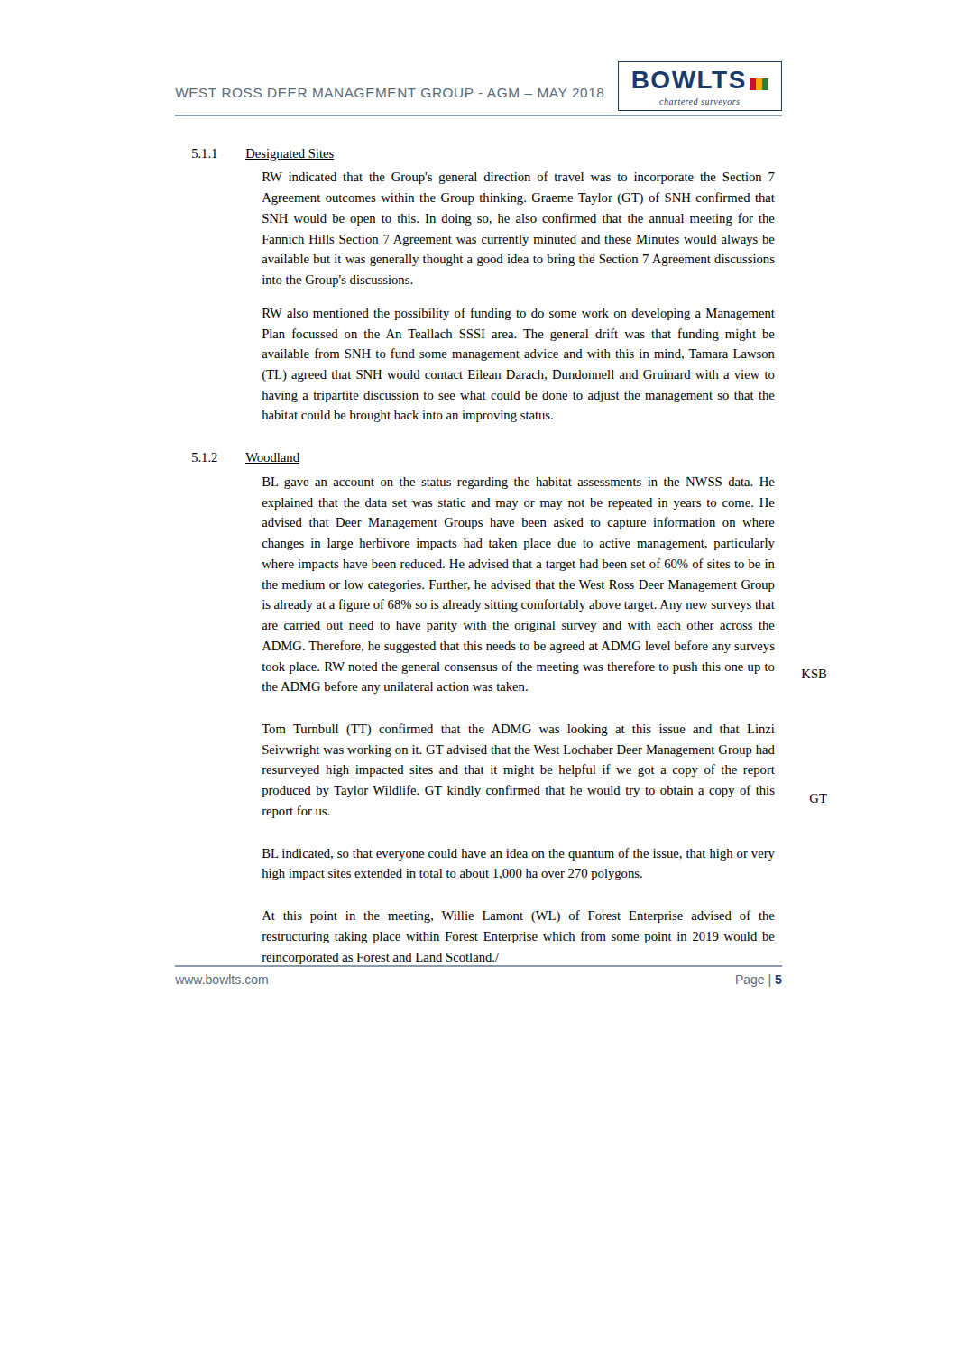West Ross Deer Management Group - AGM – May 2018
BOWLTS
chartered surveyors
5.1.1
Designated Sites
RW indicated that the Group's general direction of travel was to incorporate the Section 7 Agreement outcomes within the Group thinking. Graeme Taylor (GT) of SNH confirmed that SNH would be open to this. In doing so, he also confirmed that the annual meeting for the Fannich Hills Section 7 Agreement was currently minuted and these Minutes would always be available but it was generally thought a good idea to bring the Section 7 Agreement discussions into the Group's discussions.
RW also mentioned the possibility of funding to do some work on developing a Management Plan focussed on the An Teallach SSSI area. The general drift was that funding might be available from SNH to fund some management advice and with this in mind, Tamara Lawson (TL) agreed that SNH would contact Eilean Darach, Dundonnell and Gruinard with a view to having a tripartite discussion to see what could be done to adjust the management so that the habitat could be brought back into an improving status.
5.1.2
Woodland
BL gave an account on the status regarding the habitat assessments in the NWSS data. He explained that the data set was static and may or may not be repeated in years to come. He advised that Deer Management Groups have been asked to capture information on where changes in large herbivore impacts had taken place due to active management, particularly where impacts have been reduced. He advised that a target had been set of 60% of sites to be in the medium or low categories. Further, he advised that the West Ross Deer Management Group is already at a figure of 68% so is already sitting comfortably above target. Any new surveys that are carried out need to have parity with the original survey and with each other across the ADMG. Therefore, he suggested that this needs to be agreed at ADMG level before any surveys took place. RW noted the general consensus of the meeting was therefore to push this one up to the ADMG before any unilateral action was taken.
KSB
Tom Turnbull (TT) confirmed that the ADMG was looking at this issue and that Linzi Seivwright was working on it. GT advised that the West Lochaber Deer Management Group had resurveyed high impacted sites and that it might be helpful if we got a copy of the report produced by Taylor Wildlife. GT kindly confirmed that he would try to obtain a copy of this report for us.
GT
BL indicated, so that everyone could have an idea on the quantum of the issue, that high or very high impact sites extended in total to about 1,000 ha over 270 polygons.
At this point in the meeting, Willie Lamont (WL) of Forest Enterprise advised of the restructuring taking place within Forest Enterprise which from some point in 2019 would be reincorporated as Forest and Land Scotland./
www.bowlts.com
Page | 5